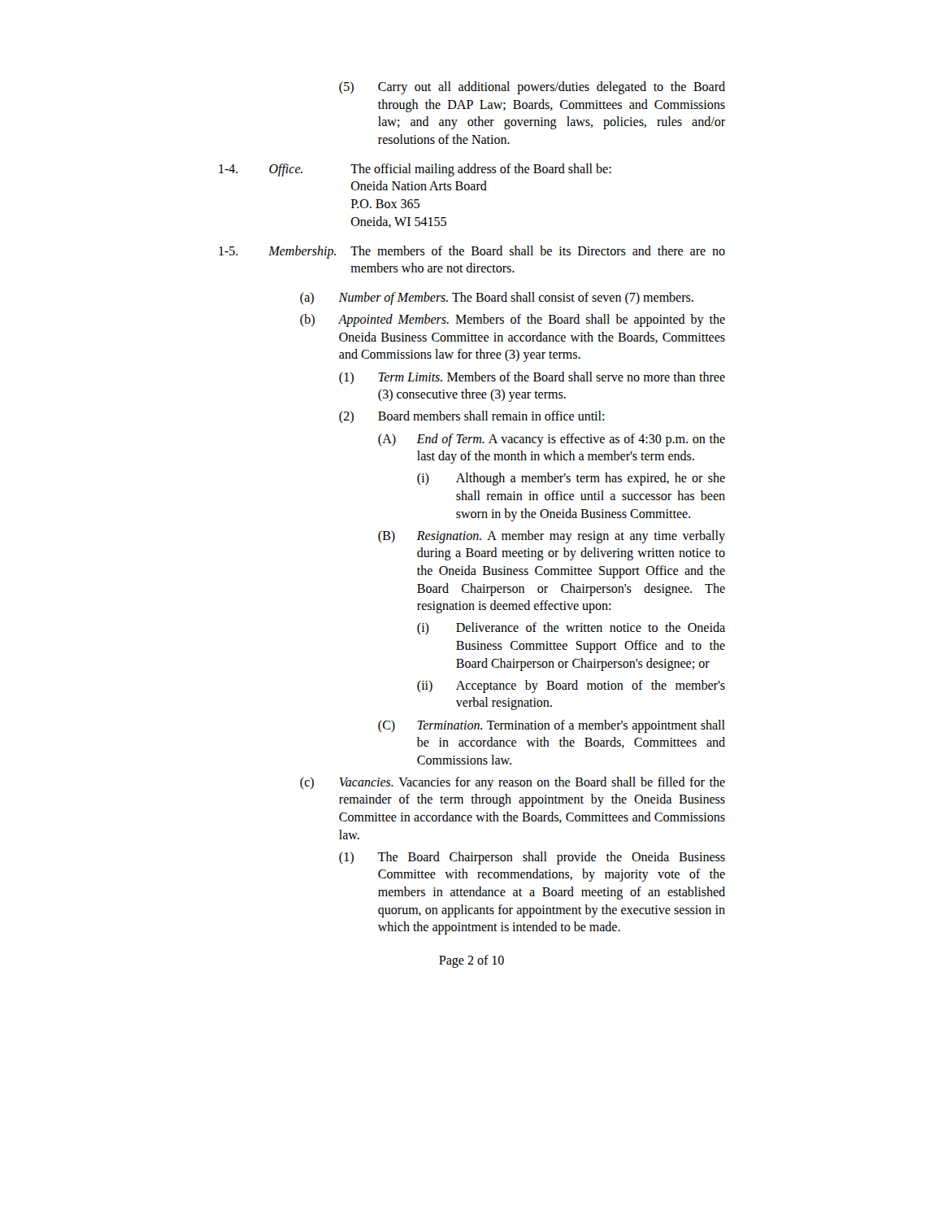(5)
Carry out all additional powers/duties delegated to the Board through the DAP Law; Boards, Committees and Commissions law; and any other governing laws, policies, rules and/or resolutions of the Nation.
1-4.
Office.
The official mailing address of the Board shall be:
Oneida Nation Arts Board
P.O. Box 365
Oneida, WI 54155
1-5.
Membership.
The members of the Board shall be its Directors and there are no members who are not directors.
(a)
Number of Members. The Board shall consist of seven (7) members.
(b)
Appointed Members. Members of the Board shall be appointed by the Oneida Business Committee in accordance with the Boards, Committees and Commissions law for three (3) year terms.
(1)
Term Limits. Members of the Board shall serve no more than three (3) consecutive three (3) year terms.
(2)
Board members shall remain in office until:
(A)
End of Term. A vacancy is effective as of 4:30 p.m. on the last day of the month in which a member's term ends.
(i)
Although a member's term has expired, he or she shall remain in office until a successor has been sworn in by the Oneida Business Committee.
(B)
Resignation. A member may resign at any time verbally during a Board meeting or by delivering written notice to the Oneida Business Committee Support Office and the Board Chairperson or Chairperson's designee. The resignation is deemed effective upon:
(i)
Deliverance of the written notice to the Oneida Business Committee Support Office and to the Board Chairperson or Chairperson's designee; or
(ii)
Acceptance by Board motion of the member's verbal resignation.
(C)
Termination. Termination of a member's appointment shall be in accordance with the Boards, Committees and Commissions law.
(c)
Vacancies. Vacancies for any reason on the Board shall be filled for the remainder of the term through appointment by the Oneida Business Committee in accordance with the Boards, Committees and Commissions law.
(1)
The Board Chairperson shall provide the Oneida Business Committee with recommendations, by majority vote of the members in attendance at a Board meeting of an established quorum, on applicants for appointment by the executive session in which the appointment is intended to be made.
Page 2 of 10